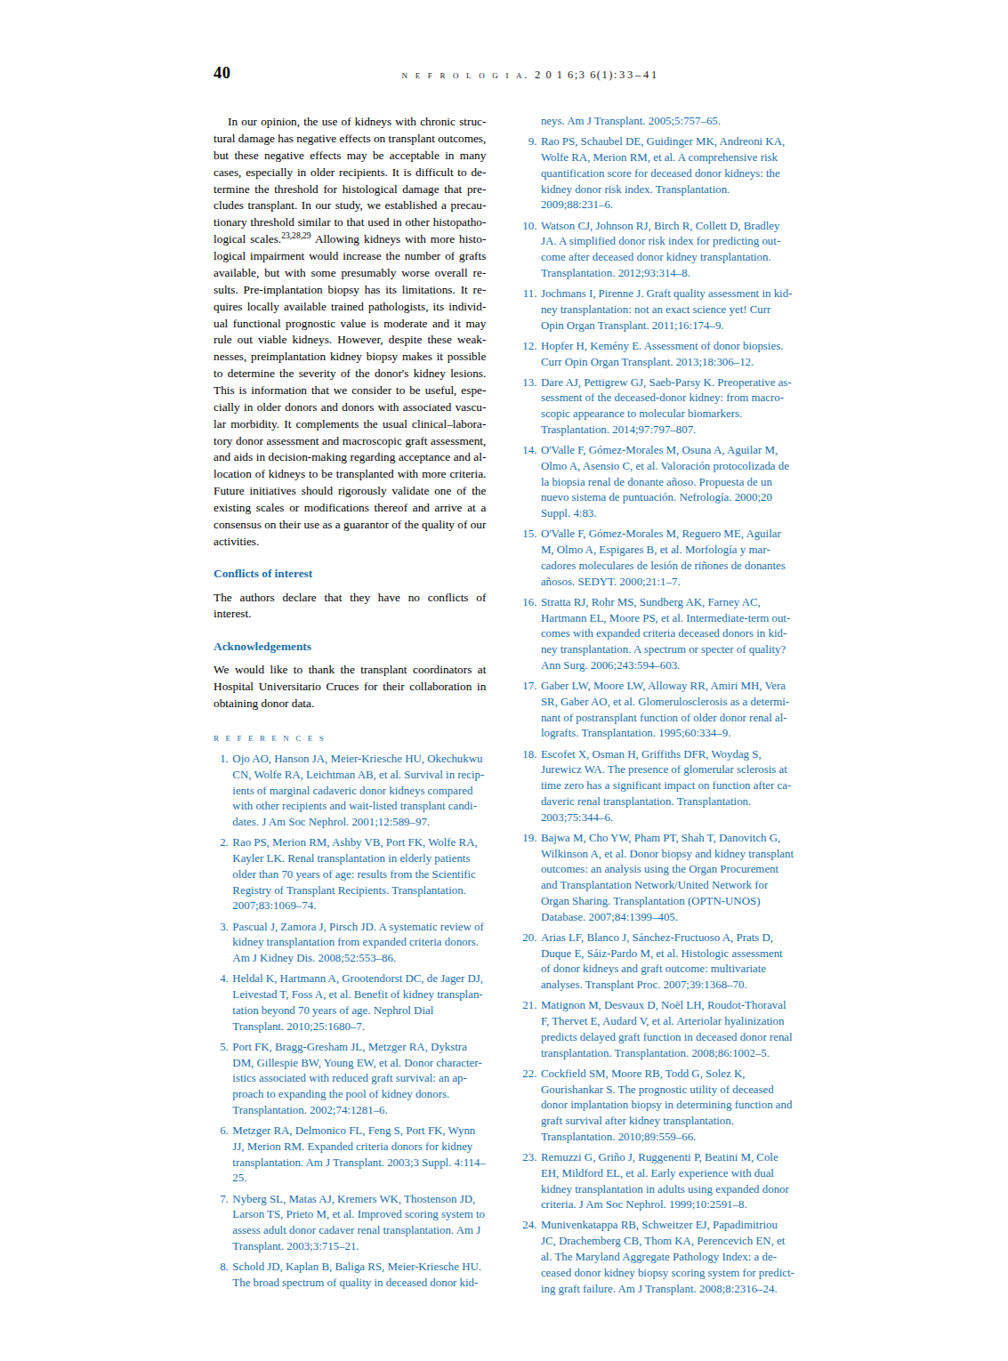40
n e f r o l o g i a. 2 0 1 6;3 6(1):33–41
In our opinion, the use of kidneys with chronic structural damage has negative effects on transplant outcomes, but these negative effects may be acceptable in many cases, especially in older recipients. It is difficult to determine the threshold for histological damage that precludes transplant. In our study, we established a precautionary threshold similar to that used in other histopathological scales.23,28,29 Allowing kidneys with more histological impairment would increase the number of grafts available, but with some presumably worse overall results. Pre-implantation biopsy has its limitations. It requires locally available trained pathologists, its individual functional prognostic value is moderate and it may rule out viable kidneys. However, despite these weaknesses, preimplantation kidney biopsy makes it possible to determine the severity of the donor's kidney lesions. This is information that we consider to be useful, especially in older donors and donors with associated vascular morbidity. It complements the usual clinical–laboratory donor assessment and macroscopic graft assessment, and aids in decision-making regarding acceptance and allocation of kidneys to be transplanted with more criteria. Future initiatives should rigorously validate one of the existing scales or modifications thereof and arrive at a consensus on their use as a guarantor of the quality of our activities.
Conflicts of interest
The authors declare that they have no conflicts of interest.
Acknowledgements
We would like to thank the transplant coordinators at Hospital Universitario Cruces for their collaboration in obtaining donor data.
r e f e r e n c e s
Ojo AO, Hanson JA, Meier-Kriesche HU, Okechukwu CN, Wolfe RA, Leichtman AB, et al. Survival in recipients of marginal cadaveric donor kidneys compared with other recipients and wait-listed transplant candidates. J Am Soc Nephrol. 2001;12:589–97.
Rao PS, Merion RM, Ashby VB, Port FK, Wolfe RA, Kayler LK. Renal transplantation in elderly patients older than 70 years of age: results from the Scientific Registry of Transplant Recipients. Transplantation. 2007;83:1069–74.
Pascual J, Zamora J, Pirsch JD. A systematic review of kidney transplantation from expanded criteria donors. Am J Kidney Dis. 2008;52:553–86.
Heldal K, Hartmann A, Grootendorst DC, de Jager DJ, Leivestad T, Foss A, et al. Benefit of kidney transplantation beyond 70 years of age. Nephrol Dial Transplant. 2010;25:1680–7.
Port FK, Bragg-Gresham JL, Metzger RA, Dykstra DM, Gillespie BW, Young EW, et al. Donor characteristics associated with reduced graft survival: an approach to expanding the pool of kidney donors. Transplantation. 2002;74:1281–6.
Metzger RA, Delmonico FL, Feng S, Port FK, Wynn JJ, Merion RM. Expanded criteria donors for kidney transplantation. Am J Transplant. 2003;3 Suppl. 4:114–25.
Nyberg SL, Matas AJ, Kremers WK, Thostenson JD, Larson TS, Prieto M, et al. Improved scoring system to assess adult donor cadaver renal transplantation. Am J Transplant. 2003;3:715–21.
Schold JD, Kaplan B, Baliga RS, Meier-Kriesche HU. The broad spectrum of quality in deceased donor kidneys. Am J Transplant. 2005;5:757–65.
Rao PS, Schaubel DE, Guidinger MK, Andreoni KA, Wolfe RA, Merion RM, et al. A comprehensive risk quantification score for deceased donor kidneys: the kidney donor risk index. Transplantation. 2009;88:231–6.
Watson CJ, Johnson RJ, Birch R, Collett D, Bradley JA. A simplified donor risk index for predicting outcome after deceased donor kidney transplantation. Transplantation. 2012;93:314–8.
Jochmans I, Pirenne J. Graft quality assessment in kidney transplantation: not an exact science yet! Curr Opin Organ Transplant. 2011;16:174–9.
Hopfer H, Kemény E. Assessment of donor biopsies. Curr Opin Organ Transplant. 2013;18:306–12.
Dare AJ, Pettigrew GJ, Saeb-Parsy K. Preoperative assessment of the deceased-donor kidney: from macroscopic appearance to molecular biomarkers. Trasplantation. 2014;97:797–807.
O'Valle F, Gómez-Morales M, Osuna A, Aguilar M, Olmo A, Asensio C, et al. Valoración protocolizada de la biopsia renal de donante añoso. Propuesta de un nuevo sistema de puntuación. Nefrología. 2000;20 Suppl. 4:83.
O'Valle F, Gómez-Morales M, Reguero ME, Aguilar M, Olmo A, Espigares B, et al. Morfología y marcadores moleculares de lesión de riñones de donantes añosos. SEDYT. 2000;21:1–7.
Stratta RJ, Rohr MS, Sundberg AK, Farney AC, Hartmann EL, Moore PS, et al. Intermediate-term outcomes with expanded criteria deceased donors in kidney transplantation. A spectrum or specter of quality? Ann Surg. 2006;243:594–603.
Gaber LW, Moore LW, Alloway RR, Amiri MH, Vera SR, Gaber AO, et al. Glomerulosclerosis as a determinant of postransplant function of older donor renal allografts. Transplantation. 1995;60:334–9.
Escofet X, Osman H, Griffiths DFR, Woydag S, Jurewicz WA. The presence of glomerular sclerosis at time zero has a significant impact on function after cadaveric renal transplantation. Transplantation. 2003;75:344–6.
Bajwa M, Cho YW, Pham PT, Shah T, Danovitch G, Wilkinson A, et al. Donor biopsy and kidney transplant outcomes: an analysis using the Organ Procurement and Transplantation Network/United Network for Organ Sharing. Transplantation (OPTN-UNOS) Database. 2007;84:1399–405.
Arias LF, Blanco J, Sánchez-Fructuoso A, Prats D, Duque E, Sáiz-Pardo M, et al. Histologic assessment of donor kidneys and graft outcome: multivariate analyses. Transplant Proc. 2007;39:1368–70.
Matignon M, Desvaux D, Noël LH, Roudot-Thoraval F, Thervet E, Audard V, et al. Arteriolar hyalinization predicts delayed graft function in deceased donor renal transplantation. Transplantation. 2008;86:1002–5.
Cockfield SM, Moore RB, Todd G, Solez K, Gourishankar S. The prognostic utility of deceased donor implantation biopsy in determining function and graft survival after kidney transplantation. Transplantation. 2010;89:559–66.
Remuzzi G, Griño J, Ruggenenti P, Beatini M, Cole EH, Mildford EL, et al. Early experience with dual kidney transplantation in adults using expanded donor criteria. J Am Soc Nephrol. 1999;10:2591–8.
Munivenkatappa RB, Schweitzer EJ, Papadimitriou JC, Drachemberg CB, Thom KA, Perencevich EN, et al. The Maryland Aggregate Pathology Index: a deceased donor kidney biopsy scoring system for predicting graft failure. Am J Transplant. 2008;8:2316–24.